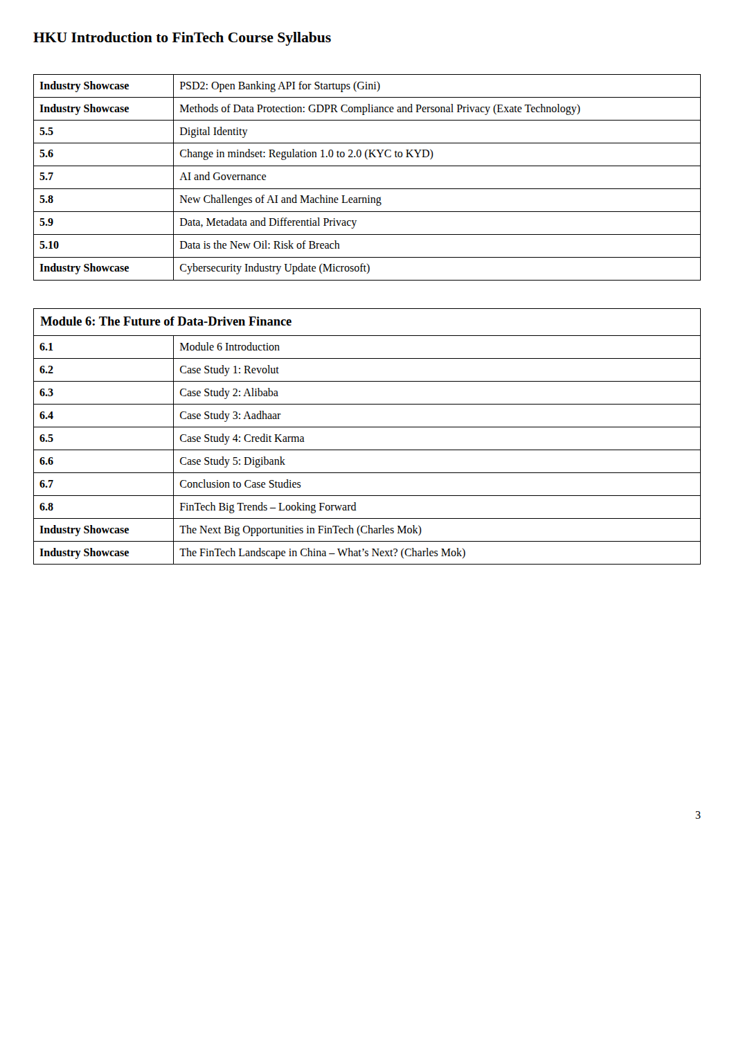HKU Introduction to FinTech Course Syllabus
| Industry Showcase | PSD2: Open Banking API for Startups (Gini) |
| Industry Showcase | Methods of Data Protection: GDPR Compliance and Personal Privacy (Exate Technology) |
| 5.5 | Digital Identity |
| 5.6 | Change in mindset: Regulation 1.0 to 2.0 (KYC to KYD) |
| 5.7 | AI and Governance |
| 5.8 | New Challenges of AI and Machine Learning |
| 5.9 | Data, Metadata and Differential Privacy |
| 5.10 | Data is the New Oil: Risk of Breach |
| Industry Showcase | Cybersecurity Industry Update (Microsoft) |
| Module 6: The Future of Data-Driven Finance |
| --- |
| 6.1 | Module 6 Introduction |
| 6.2 | Case Study 1: Revolut |
| 6.3 | Case Study 2: Alibaba |
| 6.4 | Case Study 3: Aadhaar |
| 6.5 | Case Study 4: Credit Karma |
| 6.6 | Case Study 5: Digibank |
| 6.7 | Conclusion to Case Studies |
| 6.8 | FinTech Big Trends – Looking Forward |
| Industry Showcase | The Next Big Opportunities in FinTech (Charles Mok) |
| Industry Showcase | The FinTech Landscape in China – What’s Next? (Charles Mok) |
3